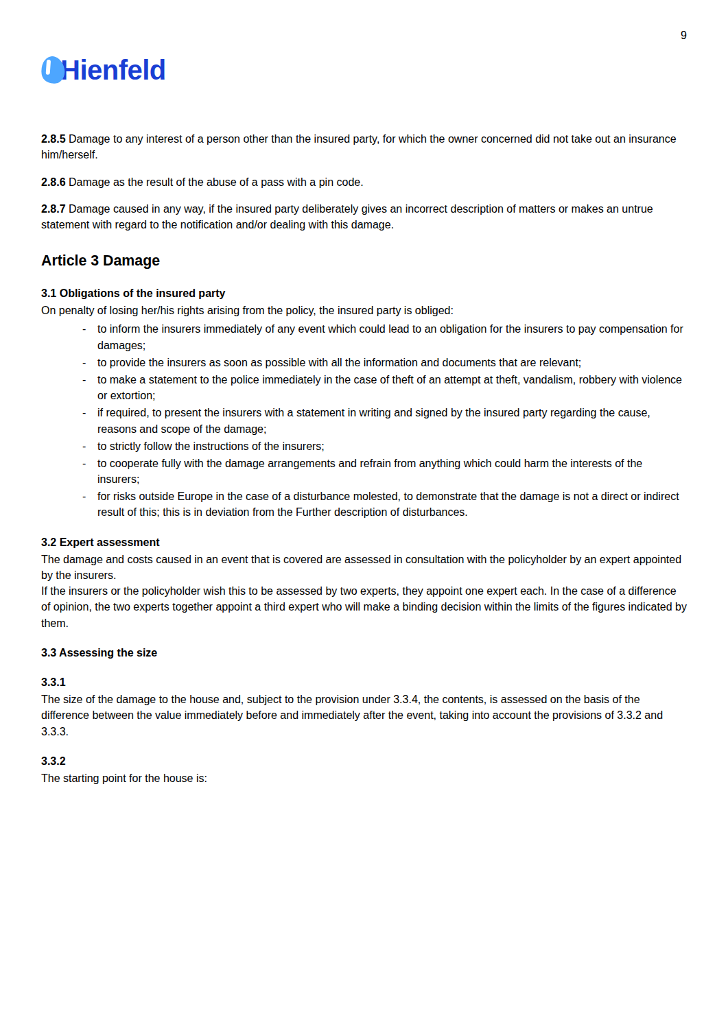9
Hienfeld
2.8.5 Damage to any interest of a person other than the insured party, for which the owner concerned did not take out an insurance him/herself.
2.8.6 Damage as the result of the abuse of a pass with a pin code.
2.8.7 Damage caused in any way, if the insured party deliberately gives an incorrect description of matters or makes an untrue statement with regard to the notification and/or dealing with this damage.
Article 3 Damage
3.1 Obligations of the insured party
On penalty of losing her/his rights arising from the policy, the insured party is obliged:
to inform the insurers immediately of any event which could lead to an obligation for the insurers to pay compensation for damages;
to provide the insurers as soon as possible with all the information and documents that are relevant;
to make a statement to the police immediately in the case of theft of an attempt at theft, vandalism, robbery with violence or extortion;
if required, to present the insurers with a statement in writing and signed by the insured party regarding the cause, reasons and scope of the damage;
to strictly follow the instructions of the insurers;
to cooperate fully with the damage arrangements and refrain from anything which could harm the interests of the insurers;
for risks outside Europe in the case of a disturbance molested, to demonstrate that the damage is not a direct or indirect result of this; this is in deviation from the Further description of disturbances.
3.2 Expert assessment
The damage and costs caused in an event that is covered are assessed in consultation with the policyholder by an expert appointed by the insurers.
If the insurers or the policyholder wish this to be assessed by two experts, they appoint one expert each. In the case of a difference of opinion, the two experts together appoint a third expert who will make a binding decision within the limits of the figures indicated by them.
3.3 Assessing the size
3.3.1
The size of the damage to the house and, subject to the provision under 3.3.4, the contents, is assessed on the basis of the difference between the value immediately before and immediately after the event, taking into account the provisions of 3.3.2 and 3.3.3.
3.3.2
The starting point for the house is: